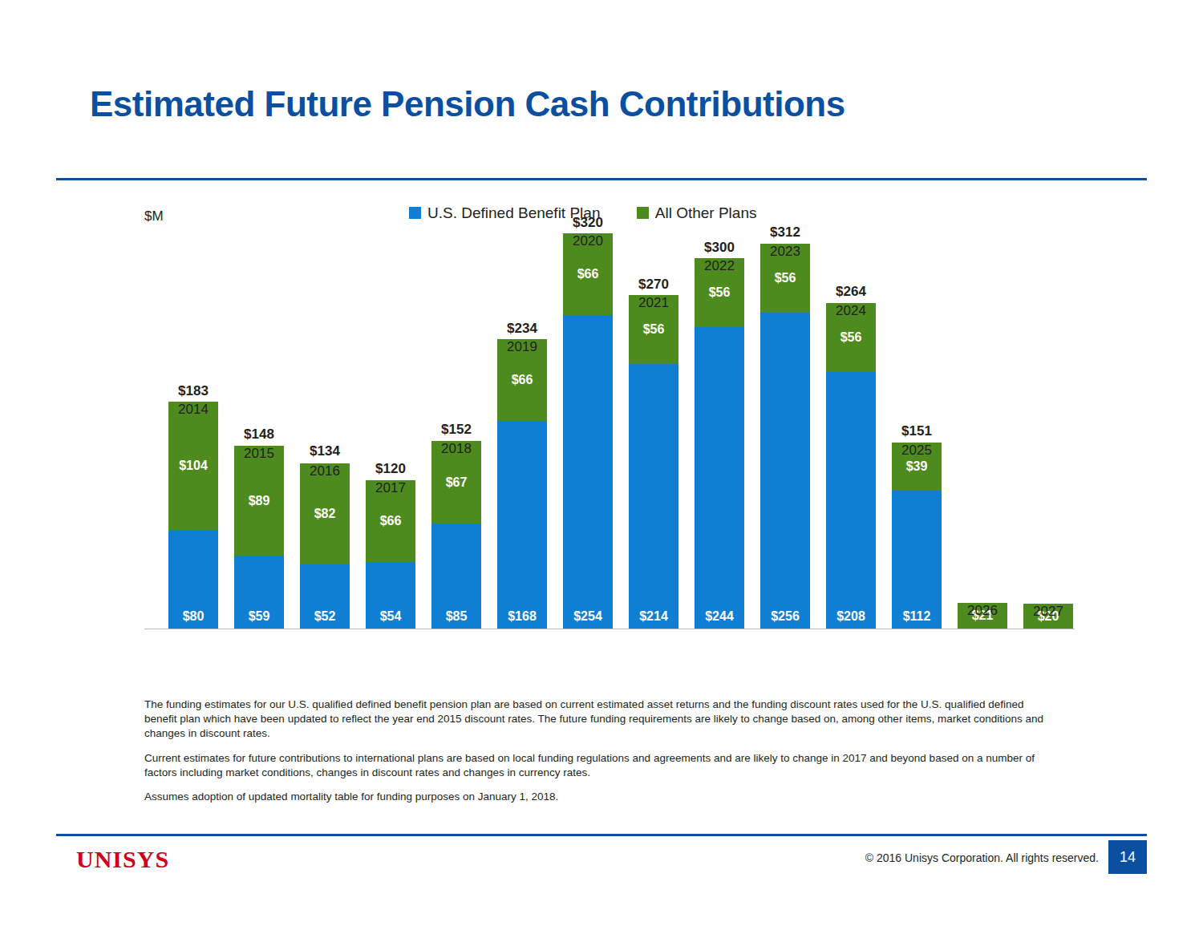Estimated Future Pension Cash Contributions
$M
U.S. Defined Benefit Plan All Other Plans
$183
$104
$80
2014
$148
$89
$59
2015
$134
$82
$52
2016
$120
$66
$54
2017
$152
$67
$85
2018
$234
$66
$168
2019
$320
$66
$254
2020
$270
$56
$214
2021
$300
$56
$244
2022
$312
$56
$256
2023
$264
$56
$208
2024
$151
$39
$112
2025
$21
2026
$20
2027
The funding estimates for our U.S. qualified defined benefit pension plan are based on current estimated asset returns and the funding discount rates used for the U.S. qualified defined benefit plan which have been updated to reflect the year end 2015 discount rates. The future funding requirements are likely to change based on, among other items, market conditions and changes in discount rates.
Current estimates for future contributions to international plans are based on local funding regulations and agreements and are likely to change in 2017 and beyond based on a number of factors including market conditions, changes in discount rates and changes in currency rates.
Assumes adoption of updated mortality table for funding purposes on January 1, 2018.
UNISYS
© 2016 Unisys Corporation. All rights reserved.
14